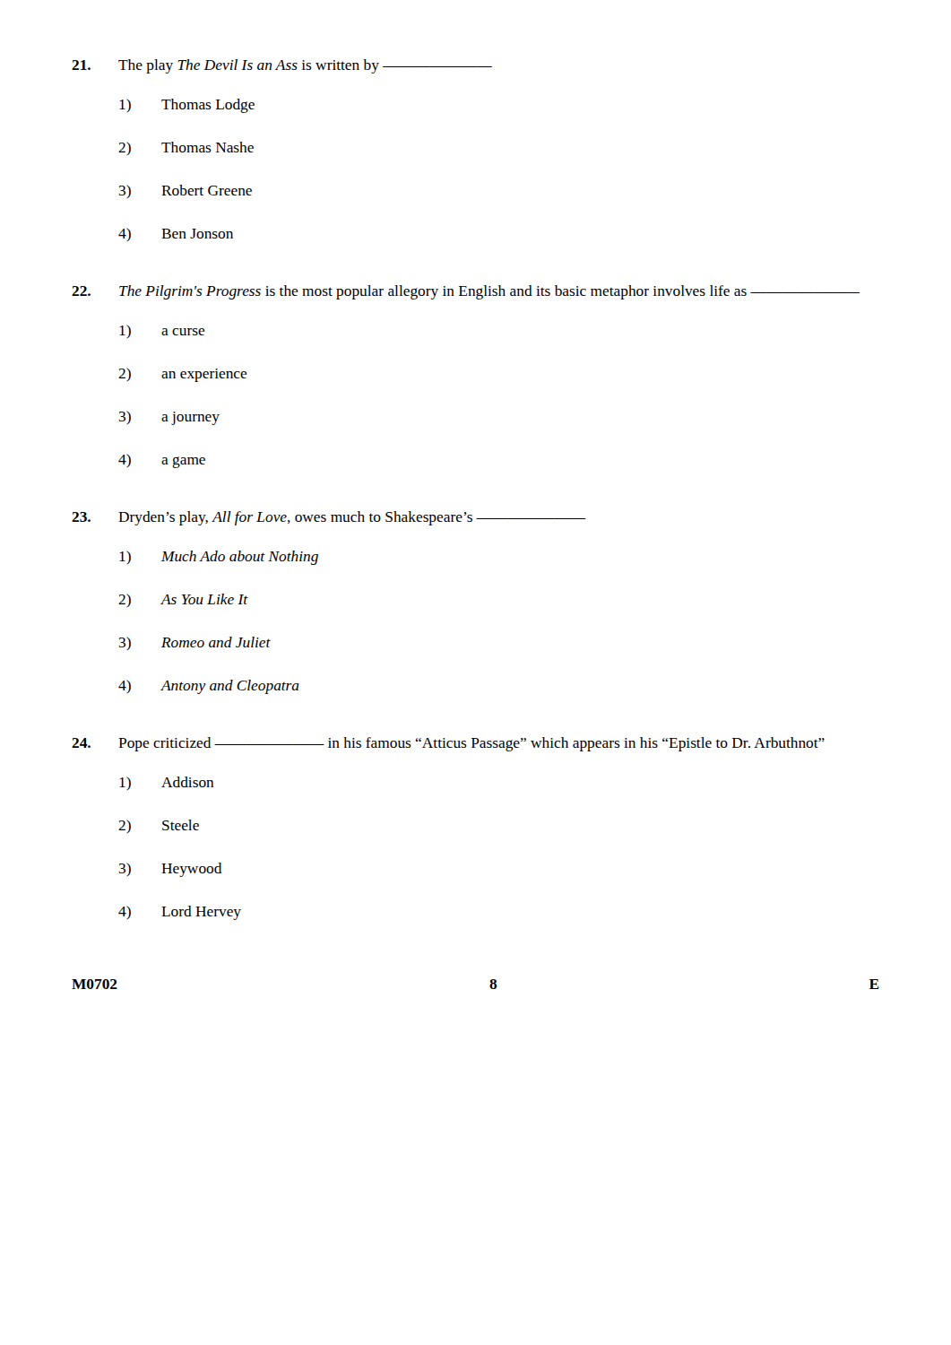21. The play The Devil Is an Ass is written by ———————
1) Thomas Lodge
2) Thomas Nashe
3) Robert Greene
4) Ben Jonson
22. The Pilgrim's Progress is the most popular allegory in English and its basic metaphor involves life as ———————
1) a curse
2) an experience
3) a journey
4) a game
23. Dryden’s play, All for Love, owes much to Shakespeare’s ———————
1) Much Ado about Nothing
2) As You Like It
3) Romeo and Juliet
4) Antony and Cleopatra
24. Pope criticized ——————— in his famous “Atticus Passage” which appears in his “Epistle to Dr. Arbuthnot”
1) Addison
2) Steele
3) Heywood
4) Lord Hervey
M0702 8 E